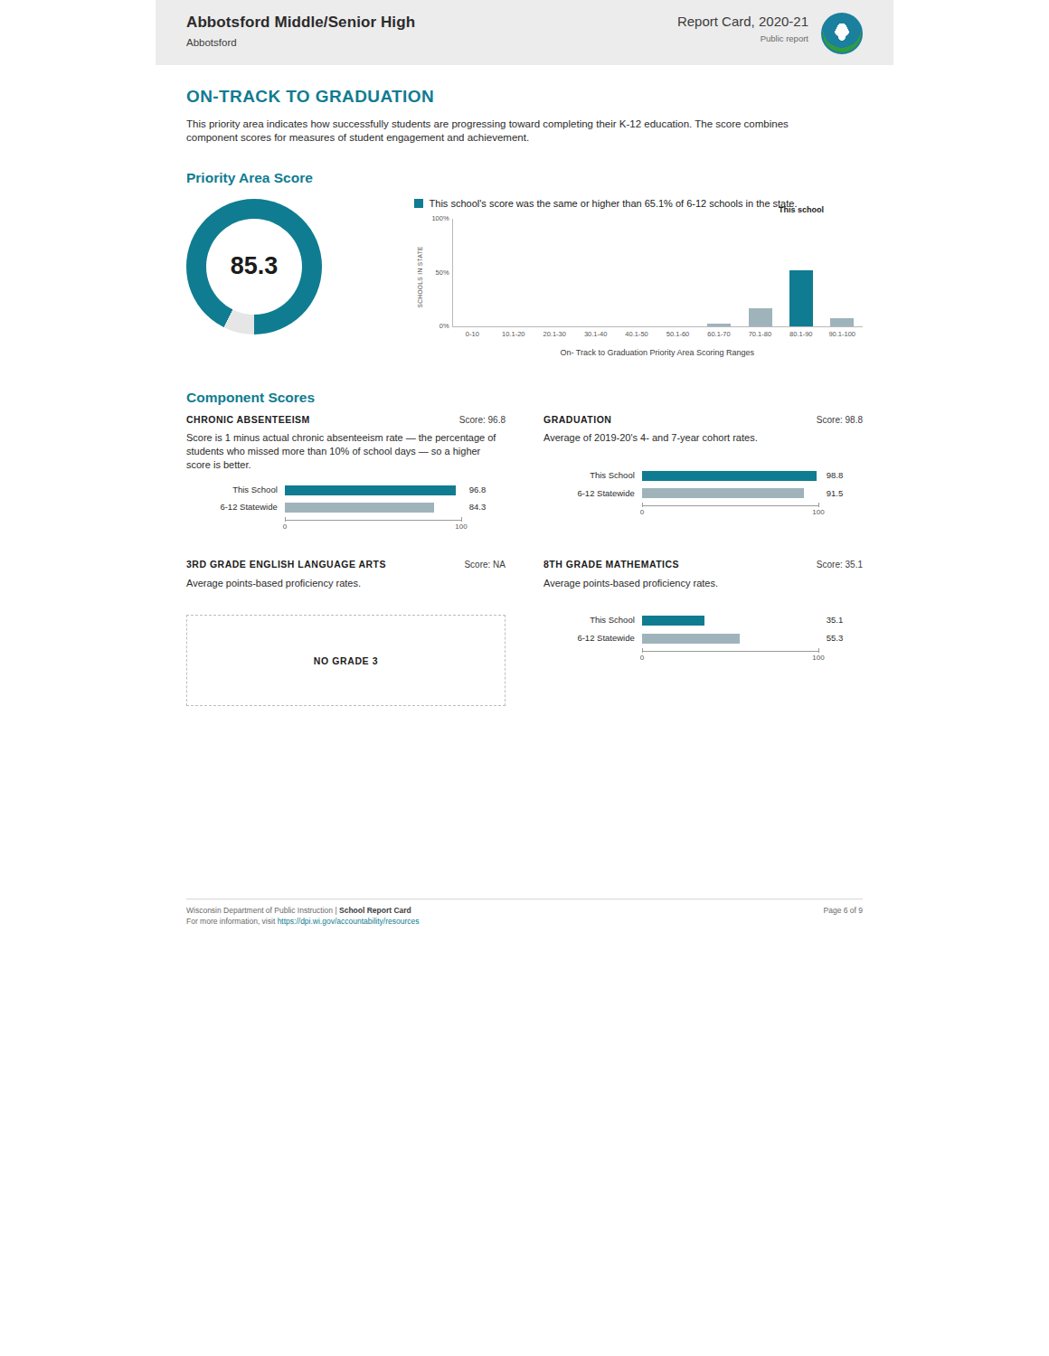Abbotsford Middle/Senior High
Abbotsford
Report Card, 2020-21
Public report
On-Track to Graduation
This priority area indicates how successfully students are progressing toward completing their K-12 education. The score combines component scores for measures of student engagement and achievement.
Priority Area Score
85.3
This school's score was the same or higher than 65.1% of 6-12 schools in the state.
SCHOOLS IN STATE
100% 50% 0%
This school
0-10
10.1-20
20.1-30
30.1-40
40.1-50
50.1-60
60.1-70
70.1-80
80.1-90
90.1-100
On- Track to Graduation Priority Area Scoring Ranges
Component Scores
Chronic Absenteeism
Score: 96.8
Score is 1 minus actual chronic absenteeism rate — the percentage of students who missed more than 10% of school days — so a higher score is better.
This School
96.8
6-12 Statewide
84.3
0100
Graduation
Score: 98.8
Average of 2019-20's 4- and 7-year cohort rates.
This School
98.8
6-12 Statewide
91.5
0100
3rd Grade English Language Arts
Score: NA
Average points-based proficiency rates.
NO GRADE 3
8th Grade Mathematics
Score: 35.1
Average points-based proficiency rates.
This School
35.1
6-12 Statewide
55.3
0100
Wisconsin Department of Public Instruction | School Report Card
For more information, visit https://dpi.wi.gov/accountability/resources
Page 6 of 9